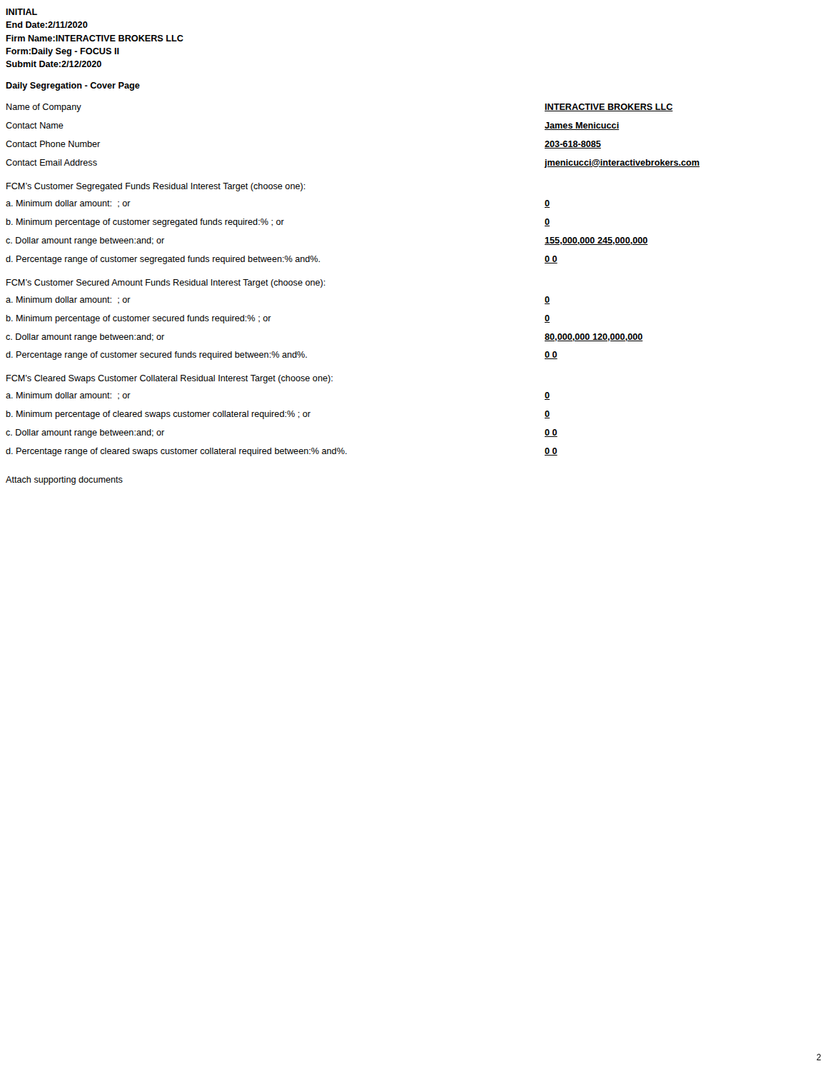INITIAL
End Date:2/11/2020
Firm Name:INTERACTIVE BROKERS LLC
Form:Daily Seg - FOCUS II
Submit Date:2/12/2020
Daily Segregation - Cover Page
| Name of Company | INTERACTIVE BROKERS LLC |
| Contact Name | James Menicucci |
| Contact Phone Number | 203-618-8085 |
| Contact Email Address | jmenicucci@interactivebrokers.com |
FCM’s Customer Segregated Funds Residual Interest Target (choose one):
| a. Minimum dollar amount: ; or | 0 |
| b. Minimum percentage of customer segregated funds required:% ; or | 0 |
| c. Dollar amount range between:and; or | 155,000,000 245,000,000 |
| d. Percentage range of customer segregated funds required between:% and%. | 0 0 |
FCM’s Customer Secured Amount Funds Residual Interest Target (choose one):
| a. Minimum dollar amount: ; or | 0 |
| b. Minimum percentage of customer secured funds required:% ; or | 0 |
| c. Dollar amount range between:and; or | 80,000,000 120,000,000 |
| d. Percentage range of customer secured funds required between:% and%. | 0 0 |
FCM's Cleared Swaps Customer Collateral Residual Interest Target (choose one):
| a. Minimum dollar amount: ; or | 0 |
| b. Minimum percentage of cleared swaps customer collateral required:% ; or | 0 |
| c. Dollar amount range between:and; or | 0 0 |
| d. Percentage range of cleared swaps customer collateral required between:% and%. | 0 0 |
Attach supporting documents
2